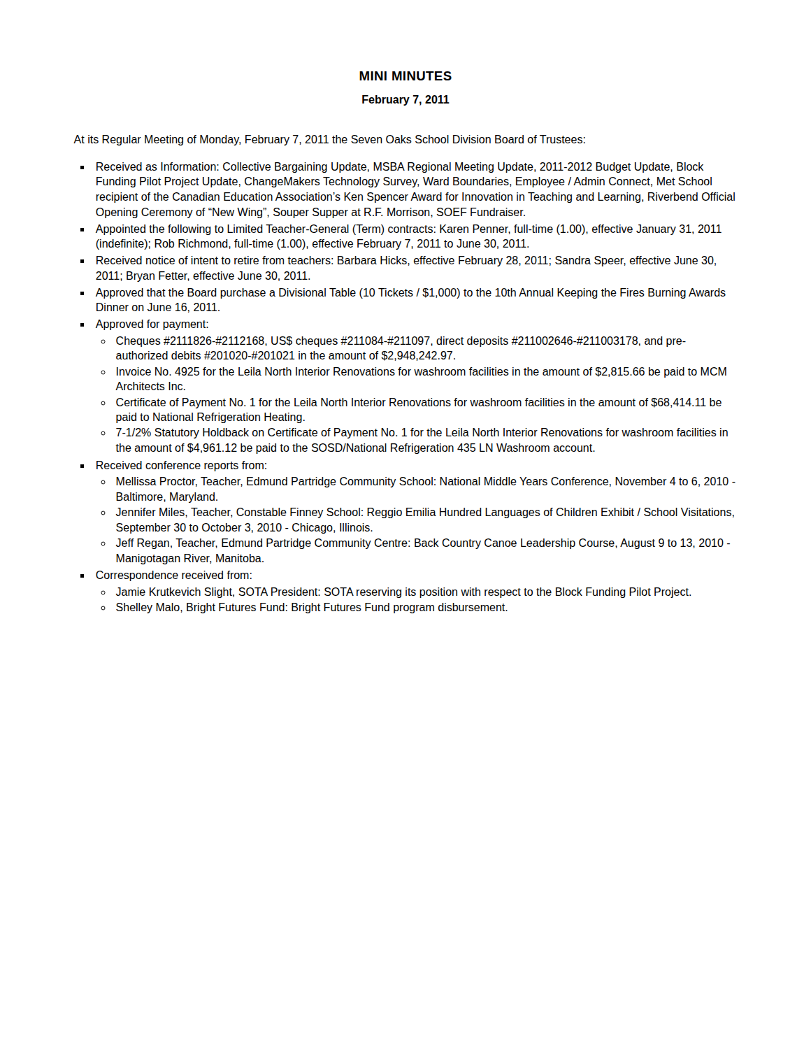MINI MINUTES
February 7, 2011
At its Regular Meeting of Monday, February 7, 2011 the Seven Oaks School Division Board of Trustees:
Received as Information: Collective Bargaining Update, MSBA Regional Meeting Update, 2011-2012 Budget Update, Block Funding Pilot Project Update, ChangeMakers Technology Survey, Ward Boundaries, Employee / Admin Connect, Met School recipient of the Canadian Education Association’s Ken Spencer Award for Innovation in Teaching and Learning, Riverbend Official Opening Ceremony of “New Wing”, Souper Supper at R.F. Morrison, SOEF Fundraiser.
Appointed the following to Limited Teacher-General (Term) contracts: Karen Penner, full-time (1.00), effective January 31, 2011 (indefinite); Rob Richmond, full-time (1.00), effective February 7, 2011 to June 30, 2011.
Received notice of intent to retire from teachers: Barbara Hicks, effective February 28, 2011; Sandra Speer, effective June 30, 2011; Bryan Fetter, effective June 30, 2011.
Approved that the Board purchase a Divisional Table (10 Tickets / $1,000) to the 10th Annual Keeping the Fires Burning Awards Dinner on June 16, 2011.
Approved for payment:
Cheques #2111826-#2112168, US$ cheques #211084-#211097, direct deposits #211002646-#211003178, and pre-authorized debits #201020-#201021 in the amount of $2,948,242.97.
Invoice No. 4925 for the Leila North Interior Renovations for washroom facilities in the amount of $2,815.66 be paid to MCM Architects Inc.
Certificate of Payment No. 1 for the Leila North Interior Renovations for washroom facilities in the amount of $68,414.11 be paid to National Refrigeration Heating.
7-1/2% Statutory Holdback on Certificate of Payment No. 1 for the Leila North Interior Renovations for washroom facilities in the amount of $4,961.12 be paid to the SOSD/National Refrigeration 435 LN Washroom account.
Received conference reports from:
Mellissa Proctor, Teacher, Edmund Partridge Community School: National Middle Years Conference, November 4 to 6, 2010 - Baltimore, Maryland.
Jennifer Miles, Teacher, Constable Finney School: Reggio Emilia Hundred Languages of Children Exhibit / School Visitations, September 30 to October 3, 2010 - Chicago, Illinois.
Jeff Regan, Teacher, Edmund Partridge Community Centre: Back Country Canoe Leadership Course, August 9 to 13, 2010 - Manigotagan River, Manitoba.
Correspondence received from:
Jamie Krutkevich Slight, SOTA President: SOTA reserving its position with respect to the Block Funding Pilot Project.
Shelley Malo, Bright Futures Fund: Bright Futures Fund program disbursement.